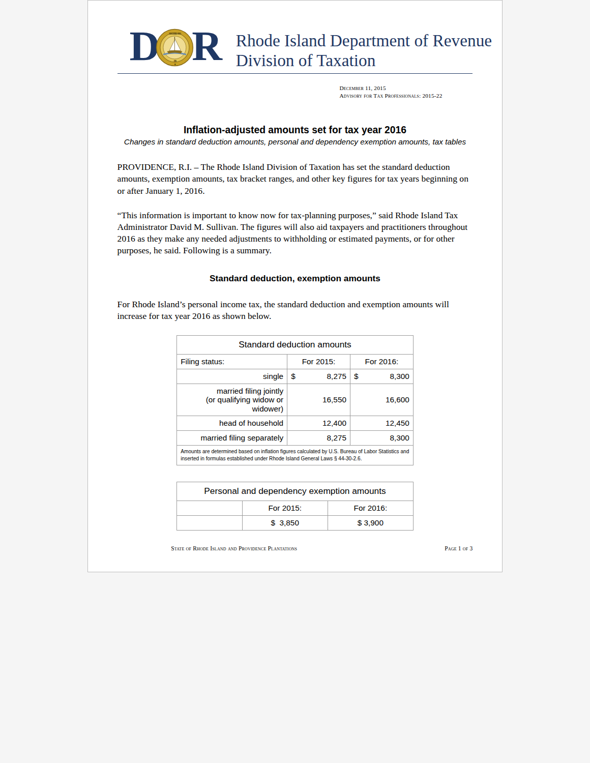D RHODE ISLAND 1770 2001 R
Rhode Island Department of Revenue
Division of Taxation
December 11, 2015
Advisory for Tax Professionals: 2015-22
Inflation-adjusted amounts set for tax year 2016
Changes in standard deduction amounts, personal and dependency exemption amounts, tax tables
PROVIDENCE, R.I. – The Rhode Island Division of Taxation has set the standard deduction amounts, exemption amounts, tax bracket ranges, and other key figures for tax years beginning on or after January 1, 2016.
“This information is important to know now for tax-planning purposes,” said Rhode Island Tax Administrator David M. Sullivan. The figures will also aid taxpayers and practitioners throughout 2016 as they make any needed adjustments to withholding or estimated payments, or for other purposes, he said. Following is a summary.
Standard deduction, exemption amounts
For Rhode Island’s personal income tax, the standard deduction and exemption amounts will increase for tax year 2016 as shown below.
Standard deduction amounts
| Filing status: | For 2015: | For 2016: |
| single | $ 8,275 | $ 8,300 |
| married filing jointly (or qualifying widow or widower) | 16,550 | 16,600 |
| head of household | 12,400 | 12,450 |
| married filing separately | 8,275 | 8,300 |
| Amounts are determined based on inflation figures calculated by U.S. Bureau of Labor Statistics and inserted in formulas established under Rhode Island General Laws § 44-30-2.6. |
Personal and dependency exemption amounts
| | For 2015: | For 2016: |
| | $ 3,850 | $ 3,900 |
State of Rhode Island and Providence Plantations
Page 1 of 3